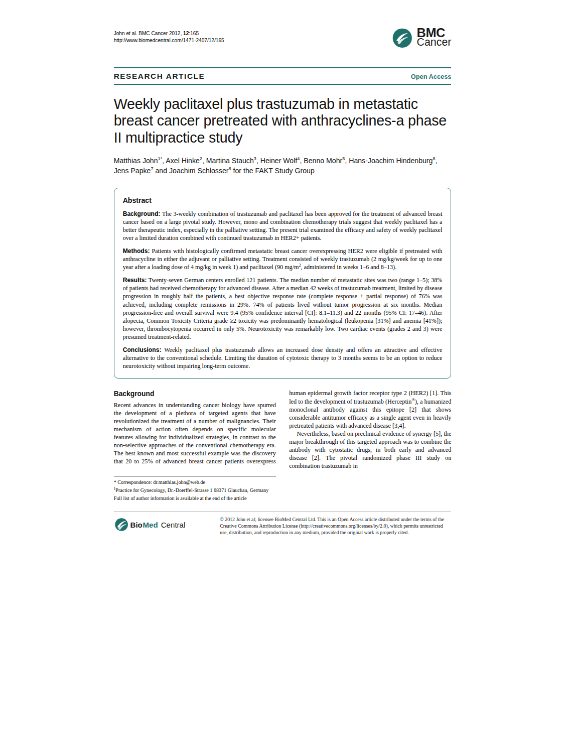John et al. BMC Cancer 2012, 12:165
http://www.biomedcentral.com/1471-2407/12/165
BMC Cancer
RESEARCH ARTICLE
Open Access
Weekly paclitaxel plus trastuzumab in metastatic breast cancer pretreated with anthracyclines-a phase II multipractice study
Matthias John1*, Axel Hinke2, Martina Stauch3, Heiner Wolf4, Benno Mohr5, Hans-Joachim Hindenburg6,
Jens Papke7 and Joachim Schlosser8 for the FAKT Study Group
Abstract
Background: The 3-weekly combination of trastuzumab and paclitaxel has been approved for the treatment of advanced breast cancer based on a large pivotal study. However, mono and combination chemotherapy trials suggest that weekly paclitaxel has a better therapeutic index, especially in the palliative setting. The present trial examined the efficacy and safety of weekly paclitaxel over a limited duration combined with continued trastuzumab in HER2+ patients.
Methods: Patients with histologically confirmed metastatic breast cancer overexpressing HER2 were eligible if pretreated with anthracycline in either the adjuvant or palliative setting. Treatment consisted of weekly trastuzumab (2 mg/kg/week for up to one year after a loading dose of 4 mg/kg in week 1) and paclitaxel (90 mg/m2, administered in weeks 1–6 and 8–13).
Results: Twenty-seven German centers enrolled 121 patients. The median number of metastatic sites was two (range 1–5); 38% of patients had received chemotherapy for advanced disease. After a median 42 weeks of trastuzumab treatment, limited by disease progression in roughly half the patients, a best objective response rate (complete response + partial response) of 76% was achieved, including complete remissions in 29%. 74% of patients lived without tumor progression at six months. Median progression-free and overall survival were 9.4 (95% confidence interval [CI]: 8.1–11.3) and 22 months (95% CI: 17–46). After alopecia, Common Toxicity Criteria grade ≥2 toxicity was predominantly hematological (leukopenia [31%] and anemia [41%]); however, thrombocytopenia occurred in only 5%. Neurotoxicity was remarkably low. Two cardiac events (grades 2 and 3) were presumed treatment-related.
Conclusions: Weekly paclitaxel plus trastuzumab allows an increased dose density and offers an attractive and effective alternative to the conventional schedule. Limiting the duration of cytotoxic therapy to 3 months seems to be an option to reduce neurotoxicity without impairing long-term outcome.
Background
Recent advances in understanding cancer biology have spurred the development of a plethora of targeted agents that have revolutionized the treatment of a number of malignancies. Their mechanism of action often depends on specific molecular features allowing for individualized strategies, in contrast to the non-selective approaches of the conventional chemotherapy era. The best known and most successful example was the discovery that 20 to 25% of advanced breast cancer patients overexpress human epidermal growth factor receptor type 2 (HER2) [1]. This led to the development of trastuzumab (Herceptin®), a humanized monoclonal antibody against this epitope [2] that shows considerable antitumor efficacy as a single agent even in heavily pretreated patients with advanced disease [3,4].
Nevertheless, based on preclinical evidence of synergy [5], the major breakthrough of this targeted approach was to combine the antibody with cytostatic drugs, in both early and advanced disease [2]. The pivotal randomized phase III study on combination trastuzumab in
* Correspondence: dr.matthias.john@web.de
1Practice for Gynecology, Dr.-Doerffel-Strasse 1 08371 Glauchau, Germany
Full list of author information is available at the end of the article
Bio Med Central
© 2012 John et al; licensee BioMed Central Ltd. This is an Open Access article distributed under the terms of the Creative Commons Attribution License (http://creativecommons.org/licenses/by/2.0), which permits unrestricted use, distribution, and reproduction in any medium, provided the original work is properly cited.